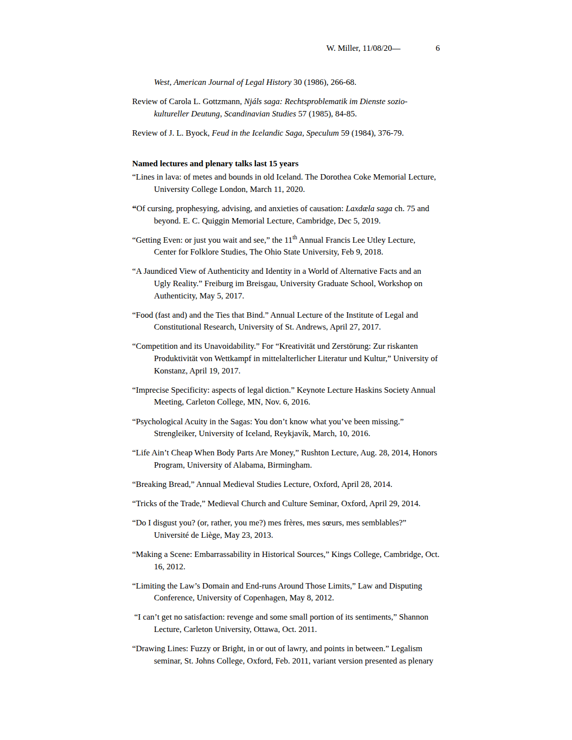W. Miller, 11/08/20—6
West, American Journal of Legal History 30 (1986), 266-68.
Review of Carola L. Gottzmann, Njáls saga: Rechtsproblematik im Dienste sozio-kultureller Deutung, Scandinavian Studies 57 (1985), 84-85.
Review of J. L. Byock, Feud in the Icelandic Saga, Speculum 59 (1984), 376-79.
Named lectures and plenary talks last 15 years
“Lines in lava: of metes and bounds in old Iceland. The Dorothea Coke Memorial Lecture, University College London, March 11, 2020.
“Of cursing, prophesying, advising, and anxieties of causation: Laxdæla saga ch. 75 and beyond. E. C. Quiggin Memorial Lecture, Cambridge, Dec 5, 2019.
“Getting Even: or just you wait and see,” the 11th Annual Francis Lee Utley Lecture, Center for Folklore Studies, The Ohio State University, Feb 9, 2018.
“A Jaundiced View of Authenticity and Identity in a World of Alternative Facts and an Ugly Reality.” Freiburg im Breisgau, University Graduate School, Workshop on Authenticity, May 5, 2017.
“Food (fast and) and the Ties that Bind.” Annual Lecture of the Institute of Legal and Constitutional Research, University of St. Andrews, April 27, 2017.
“Competition and its Unavoidability.” For “Kreativität und Zerstörung: Zur riskanten Produktivität von Wettkampf in mittelalterlicher Literatur und Kultur,” University of Konstanz, April 19, 2017.
“Imprecise Specificity: aspects of legal diction.” Keynote Lecture Haskins Society Annual Meeting, Carleton College, MN, Nov. 6, 2016.
“Psychological Acuity in the Sagas: You don’t know what you’ve been missing.” Strengleiker, University of Iceland, Reykjavík, March, 10, 2016.
“Life Ain’t Cheap When Body Parts Are Money,” Rushton Lecture, Aug. 28, 2014, Honors Program, University of Alabama, Birmingham.
“Breaking Bread,” Annual Medieval Studies Lecture, Oxford, April 28, 2014.
“Tricks of the Trade,” Medieval Church and Culture Seminar, Oxford, April 29, 2014.
“Do I disgust you? (or, rather, you me?) mes frères, mes sœurs, mes semblables?” Université de Liège, May 23, 2013.
“Making a Scene: Embarrassability in Historical Sources,” Kings College, Cambridge, Oct. 16, 2012.
“Limiting the Law’s Domain and End-runs Around Those Limits,” Law and Disputing Conference, University of Copenhagen, May 8, 2012.
“I can’t get no satisfaction: revenge and some small portion of its sentiments,” Shannon Lecture, Carleton University, Ottawa, Oct. 2011.
“Drawing Lines: Fuzzy or Bright, in or out of lawry, and points in between.” Legalism seminar, St. Johns College, Oxford, Feb. 2011, variant version presented as plenary